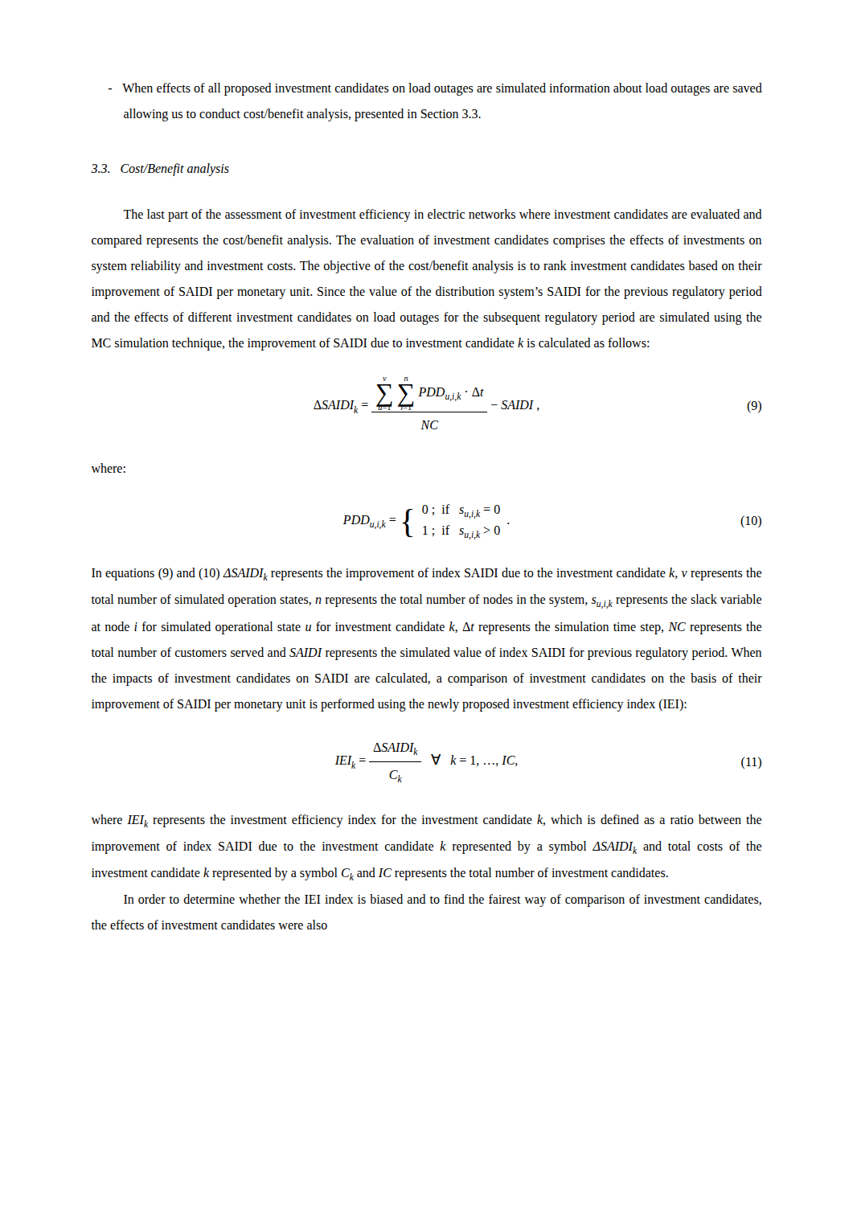- When effects of all proposed investment candidates on load outages are simulated information about load outages are saved allowing us to conduct cost/benefit analysis, presented in Section 3.3.
3.3. Cost/Benefit analysis
The last part of the assessment of investment efficiency in electric networks where investment candidates are evaluated and compared represents the cost/benefit analysis. The evaluation of investment candidates comprises the effects of investments on system reliability and investment costs. The objective of the cost/benefit analysis is to rank investment candidates based on their improvement of SAIDI per monetary unit. Since the value of the distribution system’s SAIDI for the previous regulatory period and the effects of different investment candidates on load outages for the subsequent regulatory period are simulated using the MC simulation technique, the improvement of SAIDI due to investment candidate k is calculated as follows:
ΔSAIDIk = v∑u=1 n∑i=1 PDDu,i,k · Δt NC − SAIDI , (9)
where:
PDDu,i,k = { 0 ; if su,i,k = 0
1 ; if su,i,k > 0 . (10)
In equations (9) and (10) ΔSAIDIk represents the improvement of index SAIDI due to the investment candidate k, v represents the total number of simulated operation states, n represents the total number of nodes in the system, su,i,k represents the slack variable at node i for simulated operational state u for investment candidate k, Δt represents the simulation time step, NC represents the total number of customers served and SAIDI represents the simulated value of index SAIDI for previous regulatory period. When the impacts of investment candidates on SAIDI are calculated, a comparison of investment candidates on the basis of their improvement of SAIDI per monetary unit is performed using the newly proposed investment efficiency index (IEI):
IEIk = ΔSAIDIk Ck ∀ k = 1, …, IC, (11)
where IEIk represents the investment efficiency index for the investment candidate k, which is defined as a ratio between the improvement of index SAIDI due to the investment candidate k represented by a symbol ΔSAIDIk and total costs of the investment candidate k represented by a symbol Ck and IC represents the total number of investment candidates.
In order to determine whether the IEI index is biased and to find the fairest way of comparison of investment candidates, the effects of investment candidates were also